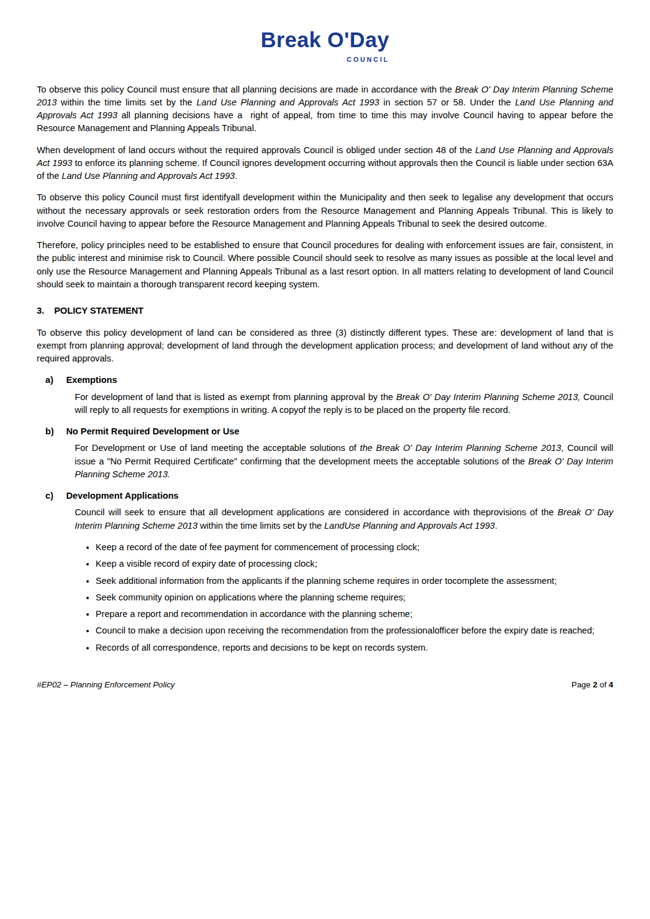Break O'DayCOUNCIL
To observe this policy Council must ensure that all planning decisions are made in accordance with the Break O' Day Interim Planning Scheme 2013 within the time limits set by the Land Use Planning and Approvals Act 1993 in section 57 or 58. Under the Land Use Planning and Approvals Act 1993 all planning decisions have a right of appeal, from time to time this may involve Council having to appear before the Resource Management and Planning Appeals Tribunal.
When development of land occurs without the required approvals Council is obliged under section 48 of the Land Use Planning and Approvals Act 1993 to enforce its planning scheme. If Council ignores development occurring without approvals then the Council is liable under section 63A of the Land Use Planning and Approvals Act 1993.
To observe this policy Council must first identifyall development within the Municipality and then seek to legalise any development that occurs without the necessary approvals or seek restoration orders from the Resource Management and Planning Appeals Tribunal. This is likely to involve Council having to appear before the Resource Management and Planning Appeals Tribunal to seek the desired outcome.
Therefore, policy principles need to be established to ensure that Council procedures for dealing with enforcement issues are fair, consistent, in the public interest and minimise risk to Council. Where possible Council should seek to resolve as many issues as possible at the local level and only use the Resource Management and Planning Appeals Tribunal as a last resort option. In all matters relating to development of land Council should seek to maintain a thorough transparent record keeping system.
3. POLICY STATEMENT
To observe this policy development of land can be considered as three (3) distinctly different types. These are: development of land that is exempt from planning approval; development of land through the development application process; and development of land without any of the required approvals.
a)
Exemptions
For development of land that is listed as exempt from planning approval by the Break O' Day Interim Planning Scheme 2013, Council will reply to all requests for exemptions in writing. A copyof the reply is to be placed on the property file record.
b)
No Permit Required Development or Use
For Development or Use of land meeting the acceptable solutions of the Break O' Day Interim Planning Scheme 2013, Council will issue a "No Permit Required Certificate" confirming that the development meets the acceptable solutions of the Break O' Day Interim Planning Scheme 2013.
c)
Development Applications
Council will seek to ensure that all development applications are considered in accordance with theprovisions of the Break O' Day Interim Planning Scheme 2013 within the time limits set by the LandUse Planning and Approvals Act 1993.
Keep a record of the date of fee payment for commencement of processing clock;
Keep a visible record of expiry date of processing clock;
Seek additional information from the applicants if the planning scheme requires in order tocomplete the assessment;
Seek community opinion on applications where the planning scheme requires;
Prepare a report and recommendation in accordance with the planning scheme;
Council to make a decision upon receiving the recommendation from the professionalofficer before the expiry date is reached;
Records of all correspondence, reports and decisions to be kept on records system.
#EP02 – Planning Enforcement Policy
Page 2 of 4